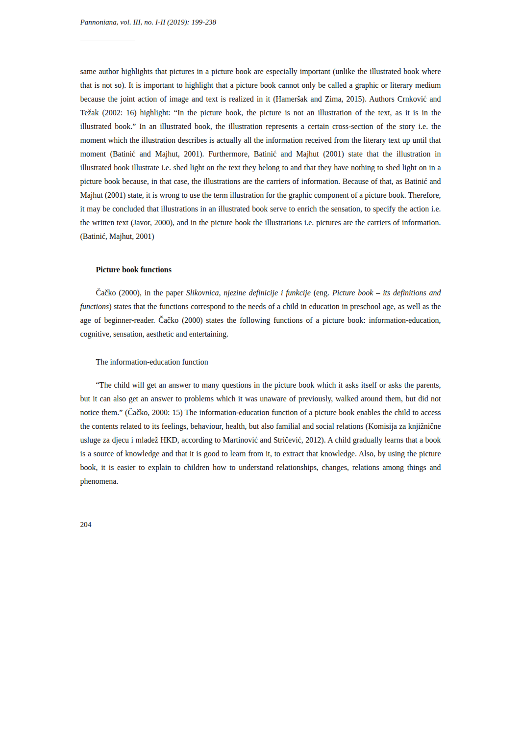Pannoniana, vol. III, no. I-II (2019): 199-238
same author highlights that pictures in a picture book are especially important (unlike the illustrated book where that is not so). It is important to highlight that a picture book cannot only be called a graphic or literary medium because the joint action of image and text is realized in it (Hameršak and Zima, 2015). Authors Crnković and Težak (2002: 16) highlight: “In the picture book, the picture is not an illustration of the text, as it is in the illustrated book.” In an illustrated book, the illustration represents a certain cross-section of the story i.e. the moment which the illustration describes is actually all the information received from the literary text up until that moment (Batinić and Majhut, 2001). Furthermore, Batinić and Majhut (2001) state that the illustration in illustrated book illustrate i.e. shed light on the text they belong to and that they have nothing to shed light on in a picture book because, in that case, the illustrations are the carriers of information. Because of that, as Batinić and Majhut (2001) state, it is wrong to use the term illustration for the graphic component of a picture book. Therefore, it may be concluded that illustrations in an illustrated book serve to enrich the sensation, to specify the action i.e. the written text (Javor, 2000), and in the picture book the illustrations i.e. pictures are the carriers of information. (Batinić, Majhut, 2001)
Picture book functions
Čačko (2000), in the paper Slikovnica, njezine definicije i funkcije (eng. Picture book – its definitions and functions) states that the functions correspond to the needs of a child in education in preschool age, as well as the age of beginner-reader. Čačko (2000) states the following functions of a picture book: information-education, cognitive, sensation, aesthetic and entertaining.
The information-education function
“The child will get an answer to many questions in the picture book which it asks itself or asks the parents, but it can also get an answer to problems which it was unaware of previously, walked around them, but did not notice them.” (Čačko, 2000: 15) The information-education function of a picture book enables the child to access the contents related to its feelings, behaviour, health, but also familial and social relations (Komisija za knjižnične usluge za djecu i mladež HKD, according to Martinović and Stričević, 2012). A child gradually learns that a book is a source of knowledge and that it is good to learn from it, to extract that knowledge. Also, by using the picture book, it is easier to explain to children how to understand relationships, changes, relations among things and phenomena.
204